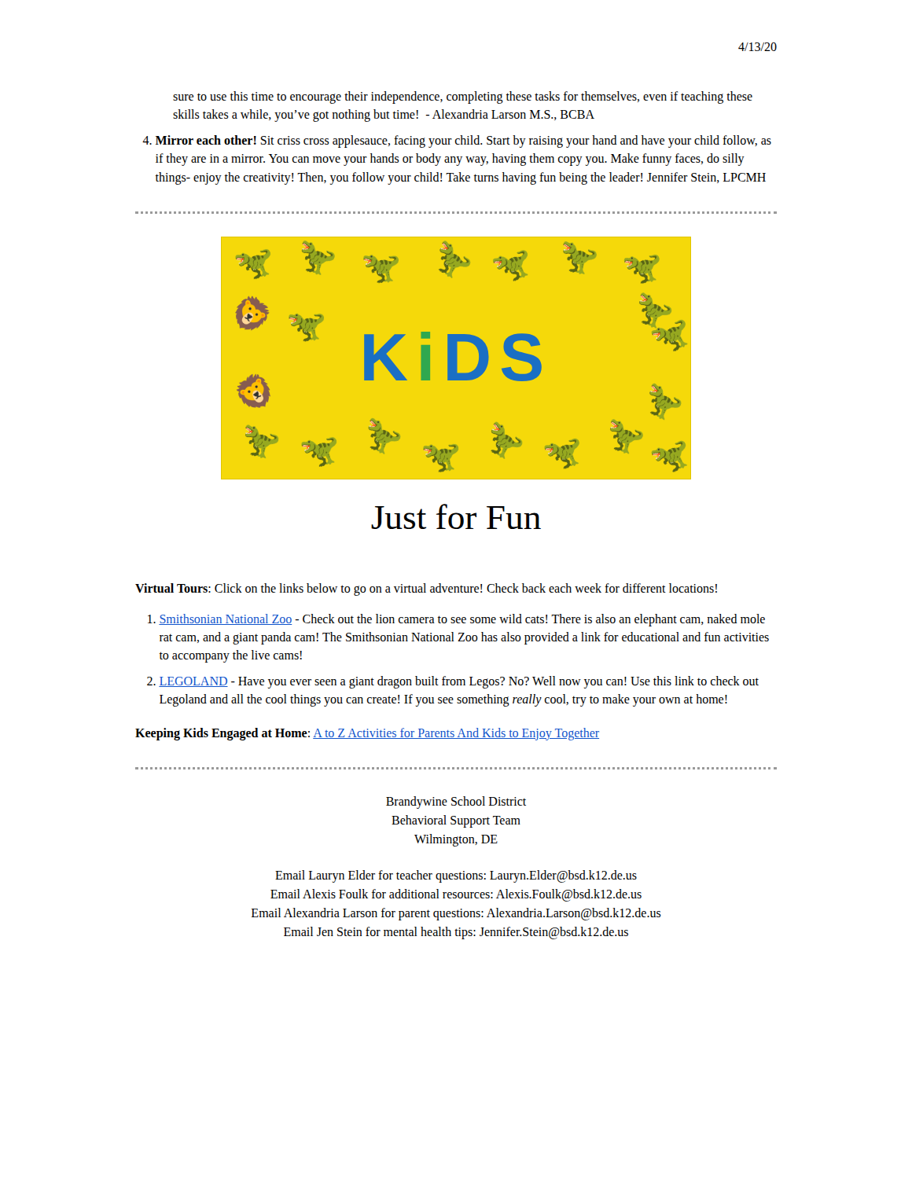4/13/20
sure to use this time to encourage their independence, completing these tasks for themselves, even if teaching these skills takes a while, you’ve got nothing but time! - Alexandria Larson M.S., BCBA
Mirror each other! Sit criss cross applesauce, facing your child. Start by raising your hand and have your child follow, as if they are in a mirror. You can move your hands or body any way, having them copy you. Make funny faces, do silly things- enjoy the creativity! Then, you follow your child! Take turns having fun being the leader! Jennifer Stein, LPCMH
🦖 🦖 🦖 🦖 🦖 🦖 🦖 🦁 🦖 🦖 🦖 Ki DS 🦁 🦖 🦖 🦖 🦖 🦖 🦖 🦖 🦖 🦖
Just for Fun
Virtual Tours: Click on the links below to go on a virtual adventure! Check back each week for different locations!
Smithsonian National Zoo - Check out the lion camera to see some wild cats! There is also an elephant cam, naked mole rat cam, and a giant panda cam! The Smithsonian National Zoo has also provided a link for educational and fun activities to accompany the live cams!
LEGOLAND - Have you ever seen a giant dragon built from Legos? No? Well now you can! Use this link to check out Legoland and all the cool things you can create! If you see something really cool, try to make your own at home!
Keeping Kids Engaged at Home: A to Z Activities for Parents And Kids to Enjoy Together
Brandywine School District
Behavioral Support Team
Wilmington, DE
Email Lauryn Elder for teacher questions: Lauryn.Elder@bsd.k12.de.us
Email Alexis Foulk for additional resources: Alexis.Foulk@bsd.k12.de.us
Email Alexandria Larson for parent questions: Alexandria.Larson@bsd.k12.de.us
Email Jen Stein for mental health tips: Jennifer.Stein@bsd.k12.de.us